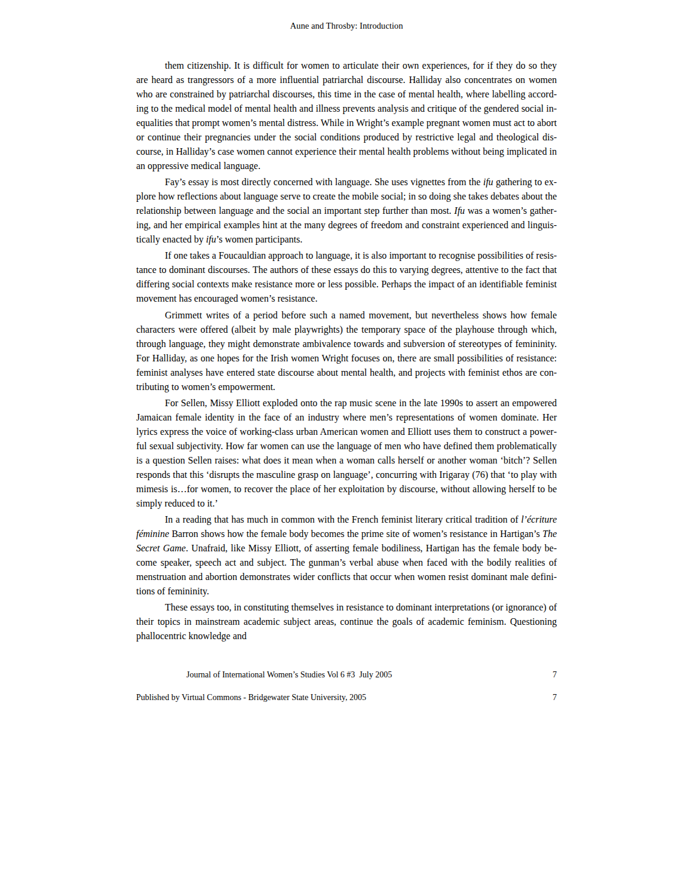Aune and Throsby: Introduction
them citizenship. It is difficult for women to articulate their own experiences, for if they do so they are heard as trangressors of a more influential patriarchal discourse. Halliday also concentrates on women who are constrained by patriarchal discourses, this time in the case of mental health, where labelling according to the medical model of mental health and illness prevents analysis and critique of the gendered social inequalities that prompt women’s mental distress. While in Wright’s example pregnant women must act to abort or continue their pregnancies under the social conditions produced by restrictive legal and theological discourse, in Halliday’s case women cannot experience their mental health problems without being implicated in an oppressive medical language.
Fay’s essay is most directly concerned with language. She uses vignettes from the ifu gathering to explore how reflections about language serve to create the mobile social; in so doing she takes debates about the relationship between language and the social an important step further than most. Ifu was a women’s gathering, and her empirical examples hint at the many degrees of freedom and constraint experienced and linguistically enacted by ifu’s women participants.
If one takes a Foucauldian approach to language, it is also important to recognise possibilities of resistance to dominant discourses. The authors of these essays do this to varying degrees, attentive to the fact that differing social contexts make resistance more or less possible. Perhaps the impact of an identifiable feminist movement has encouraged women’s resistance.
Grimmett writes of a period before such a named movement, but nevertheless shows how female characters were offered (albeit by male playwrights) the temporary space of the playhouse through which, through language, they might demonstrate ambivalence towards and subversion of stereotypes of femininity. For Halliday, as one hopes for the Irish women Wright focuses on, there are small possibilities of resistance: feminist analyses have entered state discourse about mental health, and projects with feminist ethos are contributing to women’s empowerment.
For Sellen, Missy Elliott exploded onto the rap music scene in the late 1990s to assert an empowered Jamaican female identity in the face of an industry where men’s representations of women dominate. Her lyrics express the voice of working-class urban American women and Elliott uses them to construct a powerful sexual subjectivity. How far women can use the language of men who have defined them problematically is a question Sellen raises: what does it mean when a woman calls herself or another woman ‘bitch’? Sellen responds that this ‘disrupts the masculine grasp on language’, concurring with Irigaray (76) that ‘to play with mimesis is…for women, to recover the place of her exploitation by discourse, without allowing herself to be simply reduced to it.’
In a reading that has much in common with the French feminist literary critical tradition of l’écriture féminine Barron shows how the female body becomes the prime site of women’s resistance in Hartigan’s The Secret Game. Unafraid, like Missy Elliott, of asserting female bodiliness, Hartigan has the female body become speaker, speech act and subject. The gunman’s verbal abuse when faced with the bodily realities of menstruation and abortion demonstrates wider conflicts that occur when women resist dominant male definitions of femininity.
These essays too, in constituting themselves in resistance to dominant interpretations (or ignorance) of their topics in mainstream academic subject areas, continue the goals of academic feminism. Questioning phallocentric knowledge and
Journal of International Women’s Studies Vol 6 #3 July 2005 7
Published by Virtual Commons - Bridgewater State University, 2005 7